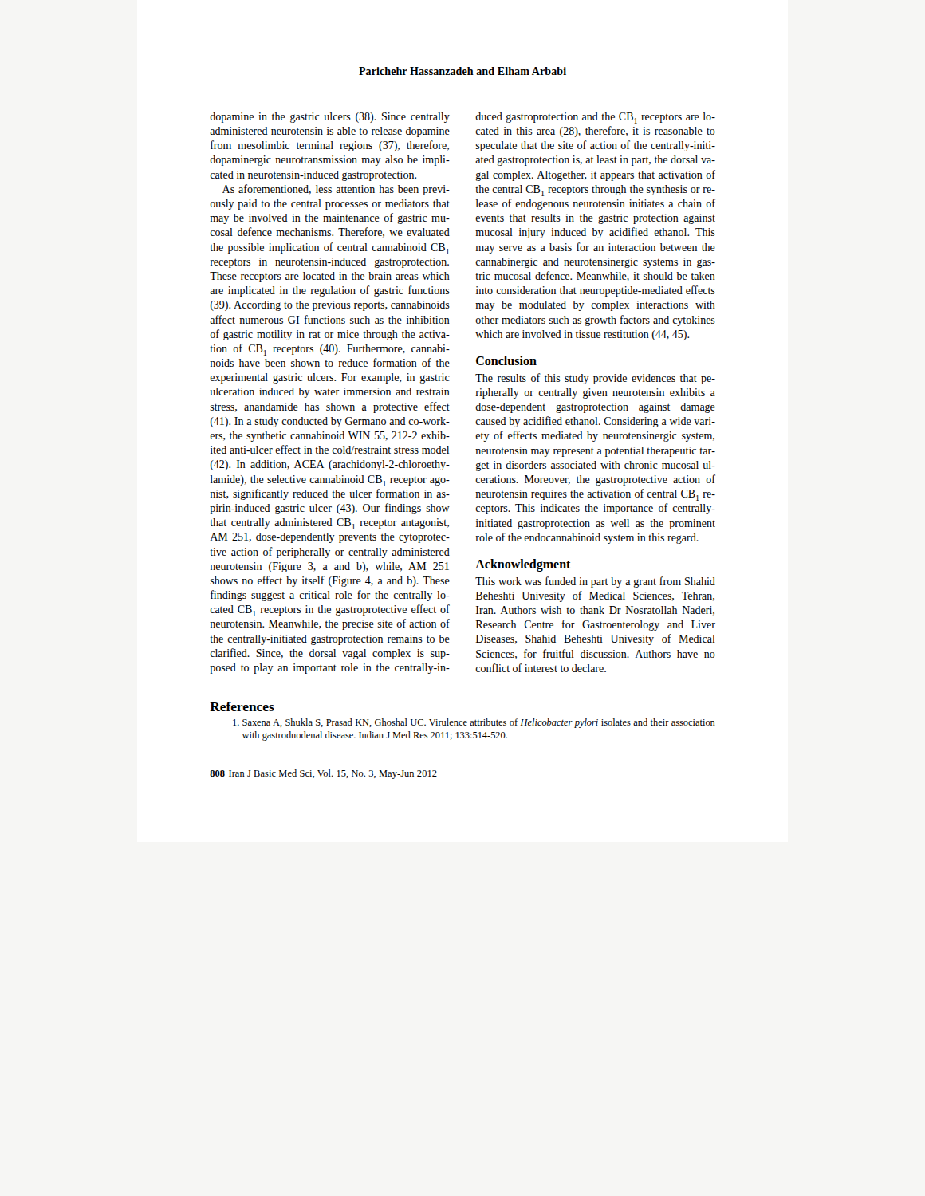Parichehr Hassanzadeh and Elham Arbabi
dopamine in the gastric ulcers (38). Since centrally administered neurotensin is able to release dopamine from mesolimbic terminal regions (37), therefore, dopaminergic neurotransmission may also be implicated in neurotensin-induced gastroprotection.
As aforementioned, less attention has been previously paid to the central processes or mediators that may be involved in the maintenance of gastric mucosal defence mechanisms. Therefore, we evaluated the possible implication of central cannabinoid CB1 receptors in neurotensin-induced gastroprotection. These receptors are located in the brain areas which are implicated in the regulation of gastric functions (39). According to the previous reports, cannabinoids affect numerous GI functions such as the inhibition of gastric motility in rat or mice through the activation of CB1 receptors (40). Furthermore, cannabinoids have been shown to reduce formation of the experimental gastric ulcers. For example, in gastric ulceration induced by water immersion and restrain stress, anandamide has shown a protective effect (41). In a study conducted by Germano and co-workers, the synthetic cannabinoid WIN 55, 212-2 exhibited anti-ulcer effect in the cold/restraint stress model (42). In addition, ACEA (arachidonyl-2-chloroethylamide), the selective cannabinoid CB1 receptor agonist, significantly reduced the ulcer formation in aspirin-induced gastric ulcer (43). Our findings show that centrally administered CB1 receptor antagonist, AM 251, dose-dependently prevents the cytoprotective action of peripherally or centrally administered neurotensin (Figure 3, a and b), while, AM 251 shows no effect by itself (Figure 4, a and b). These findings suggest a critical role for the centrally located CB1 receptors in the gastroprotective effect of neurotensin. Meanwhile, the precise site of action of the centrally-initiated gastroprotection remains to be clarified. Since, the dorsal vagal complex is supposed to play an important role in the centrally-induced gastroprotection and the CB1 receptors are located in this area (28), therefore, it is reasonable to speculate that the site of action of the centrally-initiated gastroprotection is, at least in part, the dorsal vagal complex. Altogether, it appears that activation of the central CB1 receptors through the synthesis or release of endogenous neurotensin initiates a chain of events that results in the gastric protection against mucosal injury induced by acidified ethanol. This may serve as a basis for an interaction between the cannabinergic and neurotensinergic systems in gastric mucosal defence. Meanwhile, it should be taken into consideration that neuropeptide-mediated effects may be modulated by complex interactions with other mediators such as growth factors and cytokines which are involved in tissue restitution (44, 45).
Conclusion
The results of this study provide evidences that peripherally or centrally given neurotensin exhibits a dose-dependent gastroprotection against damage caused by acidified ethanol. Considering a wide variety of effects mediated by neurotensinergic system, neurotensin may represent a potential therapeutic target in disorders associated with chronic mucosal ulcerations. Moreover, the gastroprotective action of neurotensin requires the activation of central CB1 receptors. This indicates the importance of centrally-initiated gastroprotection as well as the prominent role of the endocannabinoid system in this regard.
Acknowledgment
This work was funded in part by a grant from Shahid Beheshti Univesity of Medical Sciences, Tehran, Iran. Authors wish to thank Dr Nosratollah Naderi, Research Centre for Gastroenterology and Liver Diseases, Shahid Beheshti Univesity of Medical Sciences, for fruitful discussion. Authors have no conflict of interest to declare.
References
Saxena A, Shukla S, Prasad KN, Ghoshal UC. Virulence attributes of Helicobacter pylori isolates and their association with gastroduodenal disease. Indian J Med Res 2011; 133:514-520.
808 Iran J Basic Med Sci, Vol. 15, No. 3, May-Jun 2012